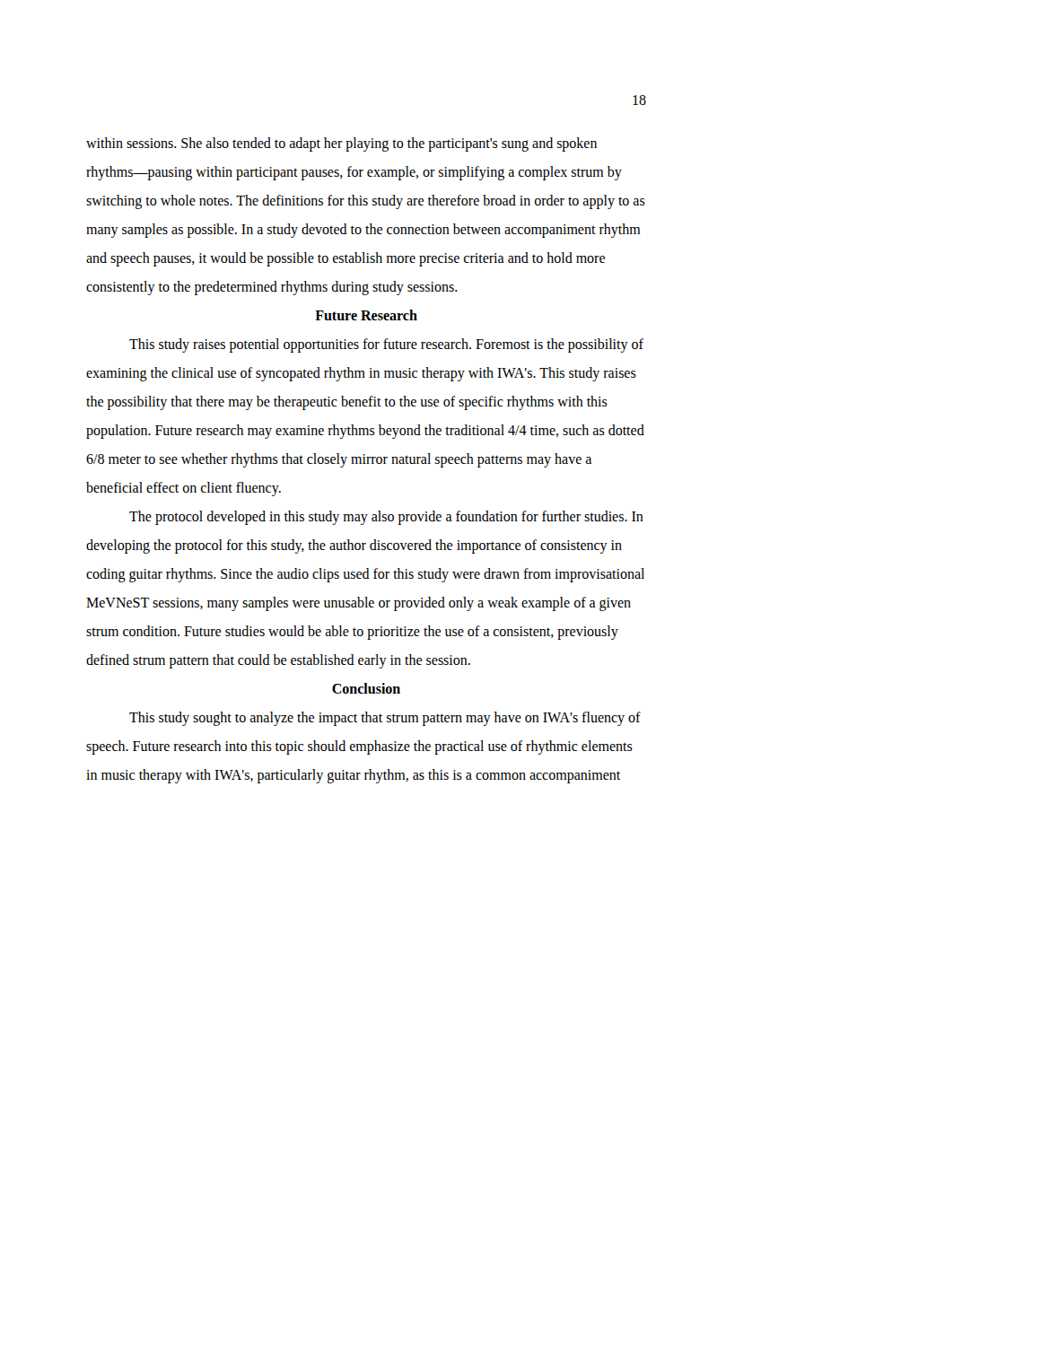18
within sessions. She also tended to adapt her playing to the participant's sung and spoken rhythms—pausing within participant pauses, for example, or simplifying a complex strum by switching to whole notes. The definitions for this study are therefore broad in order to apply to as many samples as possible. In a study devoted to the connection between accompaniment rhythm and speech pauses, it would be possible to establish more precise criteria and to hold more consistently to the predetermined rhythms during study sessions.
Future Research
This study raises potential opportunities for future research. Foremost is the possibility of examining the clinical use of syncopated rhythm in music therapy with IWA's. This study raises the possibility that there may be therapeutic benefit to the use of specific rhythms with this population. Future research may examine rhythms beyond the traditional 4/4 time, such as dotted 6/8 meter to see whether rhythms that closely mirror natural speech patterns may have a beneficial effect on client fluency.
The protocol developed in this study may also provide a foundation for further studies. In developing the protocol for this study, the author discovered the importance of consistency in coding guitar rhythms. Since the audio clips used for this study were drawn from improvisational MeVNeST sessions, many samples were unusable or provided only a weak example of a given strum condition. Future studies would be able to prioritize the use of a consistent, previously defined strum pattern that could be established early in the session.
Conclusion
This study sought to analyze the impact that strum pattern may have on IWA's fluency of speech. Future research into this topic should emphasize the practical use of rhythmic elements in music therapy with IWA's, particularly guitar rhythm, as this is a common accompaniment